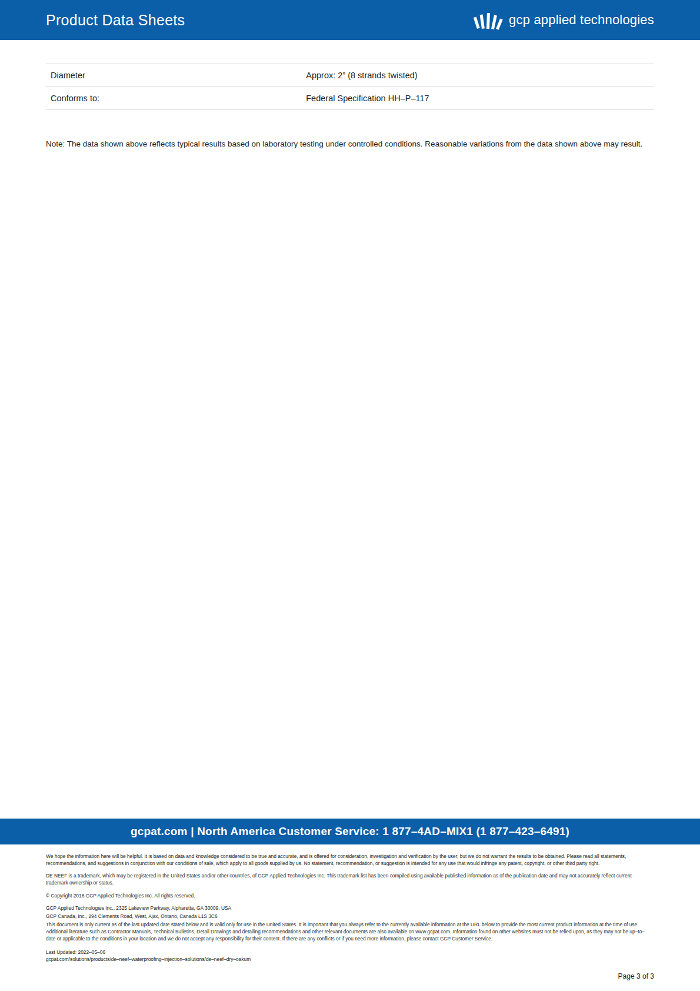Product Data Sheets
gcp applied technologies
| Diameter | Approx: 2” (8 strands twisted) |
| Conforms to: | Federal Specification HH–P–117 |
Note: The data shown above reflects typical results based on laboratory testing under controlled conditions. Reasonable variations from the data shown above may result.
gcpat.com | North America Customer Service: 1 877–4AD–MIX1 (1 877–423–6491)
We hope the information here will be helpful. It is based on data and knowledge considered to be true and accurate, and is offered for consideration, investigation and verification by the user, but we do not warrant the results to be obtained. Please read all statements, recommendations, and suggestions in conjunction with our conditions of sale, which apply to all goods supplied by us. No statement, recommendation, or suggestion is intended for any use that would infringe any patent, copyright, or other third party right.
DE NEEF is a trademark, which may be registered in the United States and/or other countries, of GCP Applied Technologies Inc. This trademark list has been compiled using available published information as of the publication date and may not accurately reflect current trademark ownership or status.
© Copyright 2018 GCP Applied Technologies Inc. All rights reserved.
GCP Applied Technologies Inc., 2325 Lakeview Parkway, Alpharetta, GA 30009, USA
GCP Canada, Inc., 294 Clements Road, West, Ajax, Ontario, Canada L1S 3C6
This document is only current as of the last updated date stated below and is valid only for use in the United States. It is important that you always refer to the currently available information at the URL below to provide the most current product information at the time of use. Additional literature such as Contractor Manuals, Technical Bulletins, Detail Drawings and detailing recommendations and other relevant documents are also available on www.gcpat.com. Information found on other websites must not be relied upon, as they may not be up–to–date or applicable to the conditions in your location and we do not accept any responsibility for their content. If there are any conflicts or if you need more information, please contact GCP Customer Service.
Last Updated: 2022–05–06
gcpat.com/solutions/products/de–neef–waterproofing–injection–solutions/de–neef–dry–oakum
Page 3 of 3